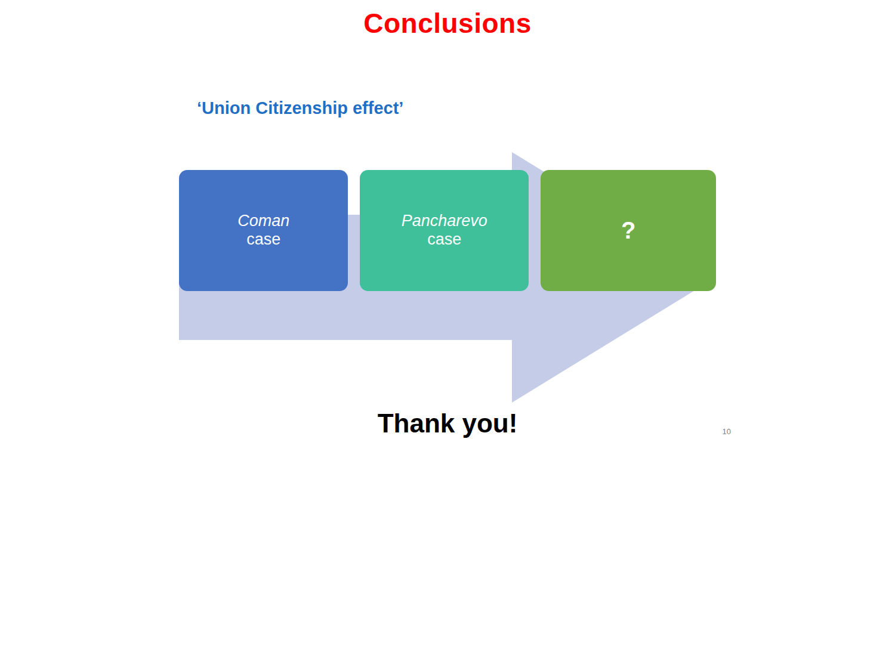Conclusions
‘Union Citizenship effect’
Coman
case
Pancharevo
case
?
Thank you!
10